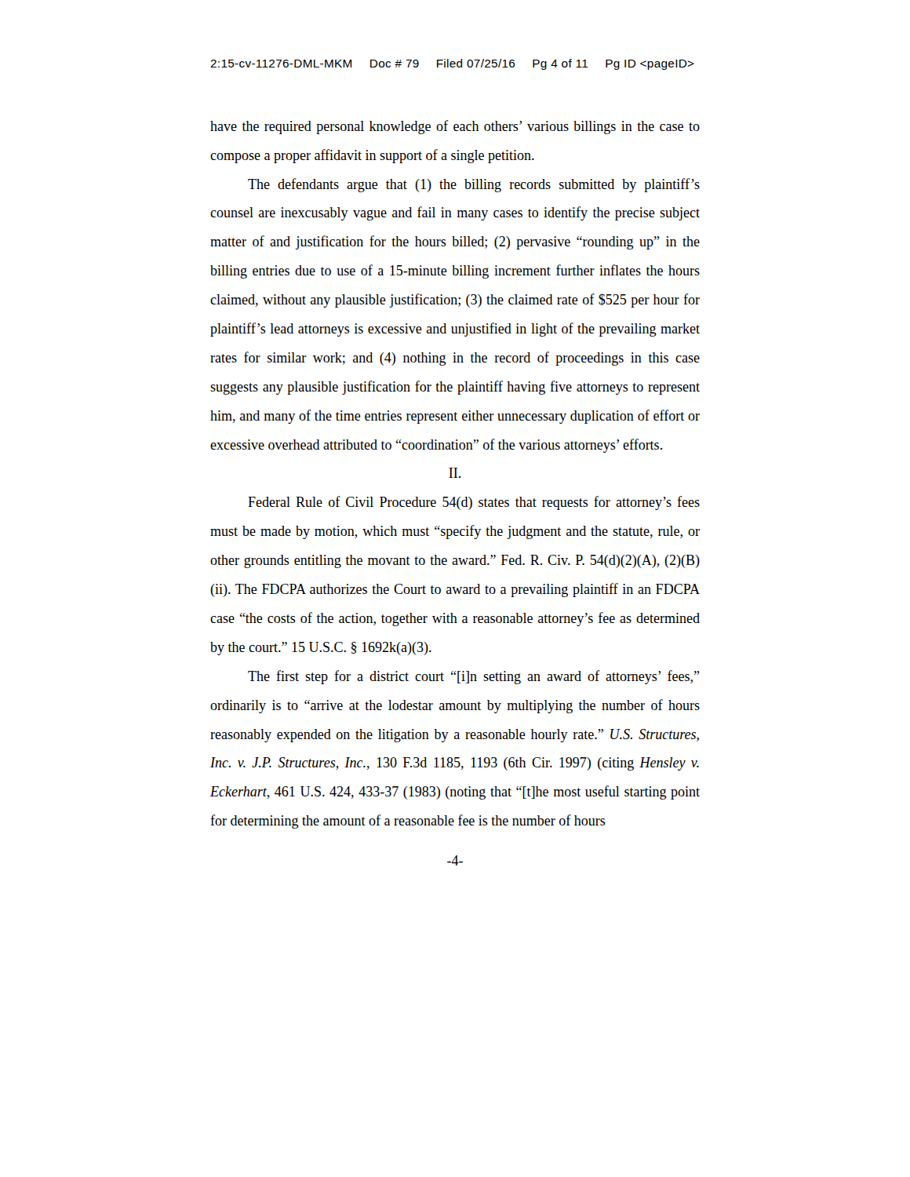2:15-cv-11276-DML-MKM Doc # 79 Filed 07/25/16 Pg 4 of 11 Pg ID <pageID>
have the required personal knowledge of each others’ various billings in the case to compose a proper affidavit in support of a single petition.
The defendants argue that (1) the billing records submitted by plaintiff’s counsel are inexcusably vague and fail in many cases to identify the precise subject matter of and justification for the hours billed; (2) pervasive “rounding up” in the billing entries due to use of a 15-minute billing increment further inflates the hours claimed, without any plausible justification; (3) the claimed rate of $525 per hour for plaintiff’s lead attorneys is excessive and unjustified in light of the prevailing market rates for similar work; and (4) nothing in the record of proceedings in this case suggests any plausible justification for the plaintiff having five attorneys to represent him, and many of the time entries represent either unnecessary duplication of effort or excessive overhead attributed to “coordination” of the various attorneys’ efforts.
II.
Federal Rule of Civil Procedure 54(d) states that requests for attorney’s fees must be made by motion, which must “specify the judgment and the statute, rule, or other grounds entitling the movant to the award.” Fed. R. Civ. P. 54(d)(2)(A), (2)(B)(ii). The FDCPA authorizes the Court to award to a prevailing plaintiff in an FDCPA case “the costs of the action, together with a reasonable attorney’s fee as determined by the court.” 15 U.S.C. § 1692k(a)(3).
The first step for a district court “[i]n setting an award of attorneys’ fees,” ordinarily is to “arrive at the lodestar amount by multiplying the number of hours reasonably expended on the litigation by a reasonable hourly rate.” U.S. Structures, Inc. v. J.P. Structures, Inc., 130 F.3d 1185, 1193 (6th Cir. 1997) (citing Hensley v. Eckerhart, 461 U.S. 424, 433-37 (1983) (noting that “[t]he most useful starting point for determining the amount of a reasonable fee is the number of hours
-4-